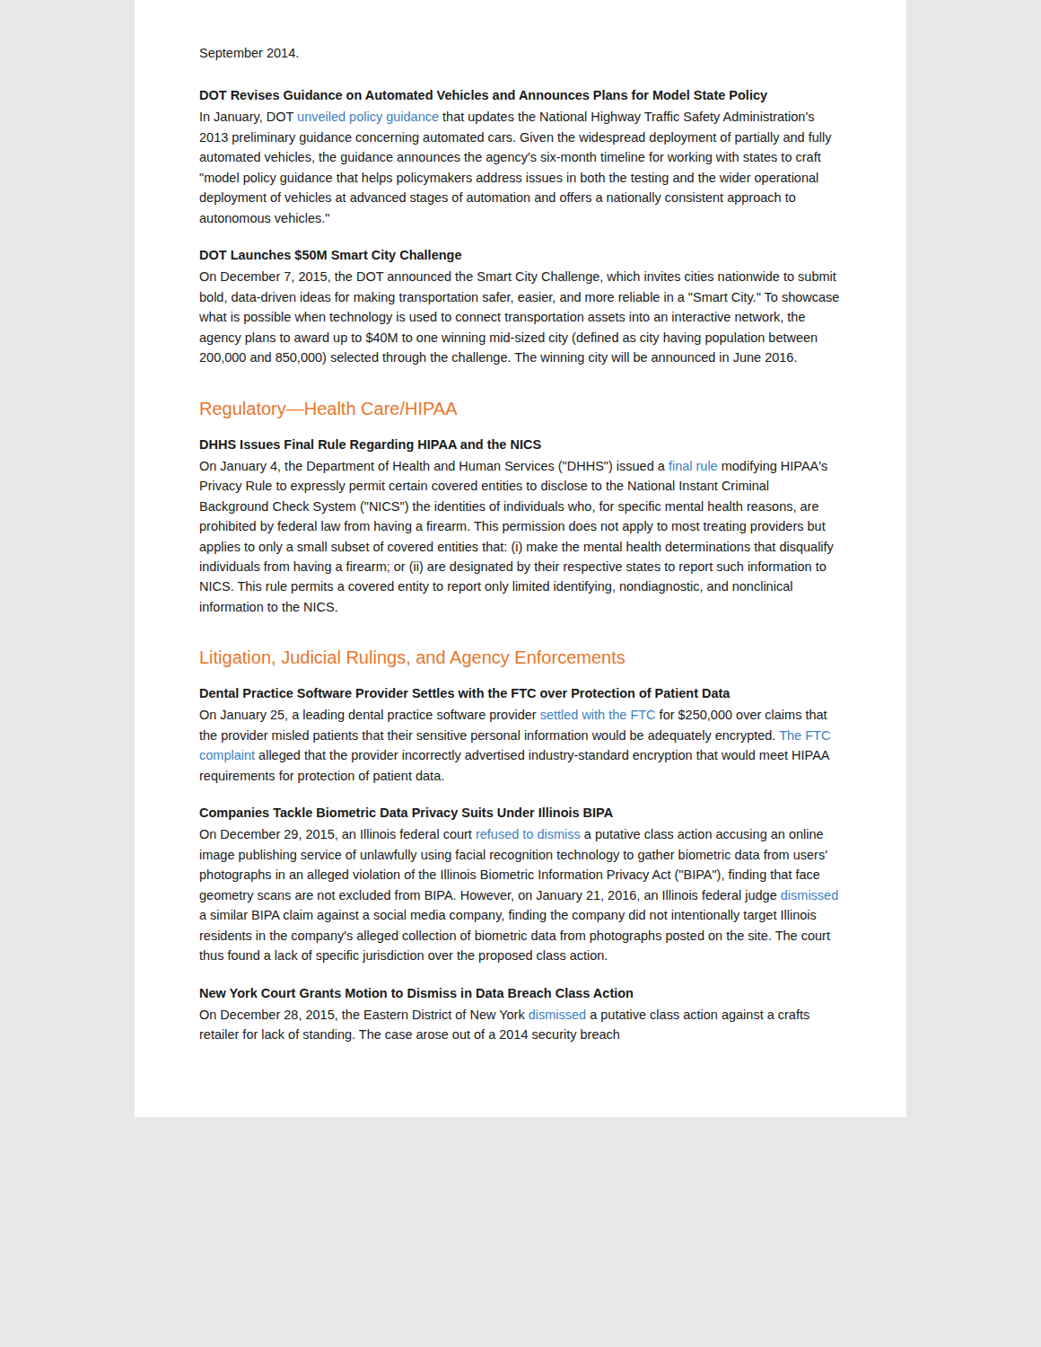September 2014.
DOT Revises Guidance on Automated Vehicles and Announces Plans for Model State Policy
In January, DOT unveiled policy guidance that updates the National Highway Traffic Safety Administration's 2013 preliminary guidance concerning automated cars. Given the widespread deployment of partially and fully automated vehicles, the guidance announces the agency's six-month timeline for working with states to craft "model policy guidance that helps policymakers address issues in both the testing and the wider operational deployment of vehicles at advanced stages of automation and offers a nationally consistent approach to autonomous vehicles."
DOT Launches $50M Smart City Challenge
On December 7, 2015, the DOT announced the Smart City Challenge, which invites cities nationwide to submit bold, data-driven ideas for making transportation safer, easier, and more reliable in a "Smart City." To showcase what is possible when technology is used to connect transportation assets into an interactive network, the agency plans to award up to $40M to one winning mid-sized city (defined as city having population between 200,000 and 850,000) selected through the challenge. The winning city will be announced in June 2016.
Regulatory—Health Care/HIPAA
DHHS Issues Final Rule Regarding HIPAA and the NICS
On January 4, the Department of Health and Human Services ("DHHS") issued a final rule modifying HIPAA's Privacy Rule to expressly permit certain covered entities to disclose to the National Instant Criminal Background Check System ("NICS") the identities of individuals who, for specific mental health reasons, are prohibited by federal law from having a firearm. This permission does not apply to most treating providers but applies to only a small subset of covered entities that: (i) make the mental health determinations that disqualify individuals from having a firearm; or (ii) are designated by their respective states to report such information to NICS. This rule permits a covered entity to report only limited identifying, nondiagnostic, and nonclinical information to the NICS.
Litigation, Judicial Rulings, and Agency Enforcements
Dental Practice Software Provider Settles with the FTC over Protection of Patient Data
On January 25, a leading dental practice software provider settled with the FTC for $250,000 over claims that the provider misled patients that their sensitive personal information would be adequately encrypted. The FTC complaint alleged that the provider incorrectly advertised industry-standard encryption that would meet HIPAA requirements for protection of patient data.
Companies Tackle Biometric Data Privacy Suits Under Illinois BIPA
On December 29, 2015, an Illinois federal court refused to dismiss a putative class action accusing an online image publishing service of unlawfully using facial recognition technology to gather biometric data from users' photographs in an alleged violation of the Illinois Biometric Information Privacy Act ("BIPA"), finding that face geometry scans are not excluded from BIPA. However, on January 21, 2016, an Illinois federal judge dismissed a similar BIPA claim against a social media company, finding the company did not intentionally target Illinois residents in the company's alleged collection of biometric data from photographs posted on the site. The court thus found a lack of specific jurisdiction over the proposed class action.
New York Court Grants Motion to Dismiss in Data Breach Class Action
On December 28, 2015, the Eastern District of New York dismissed a putative class action against a crafts retailer for lack of standing. The case arose out of a 2014 security breach